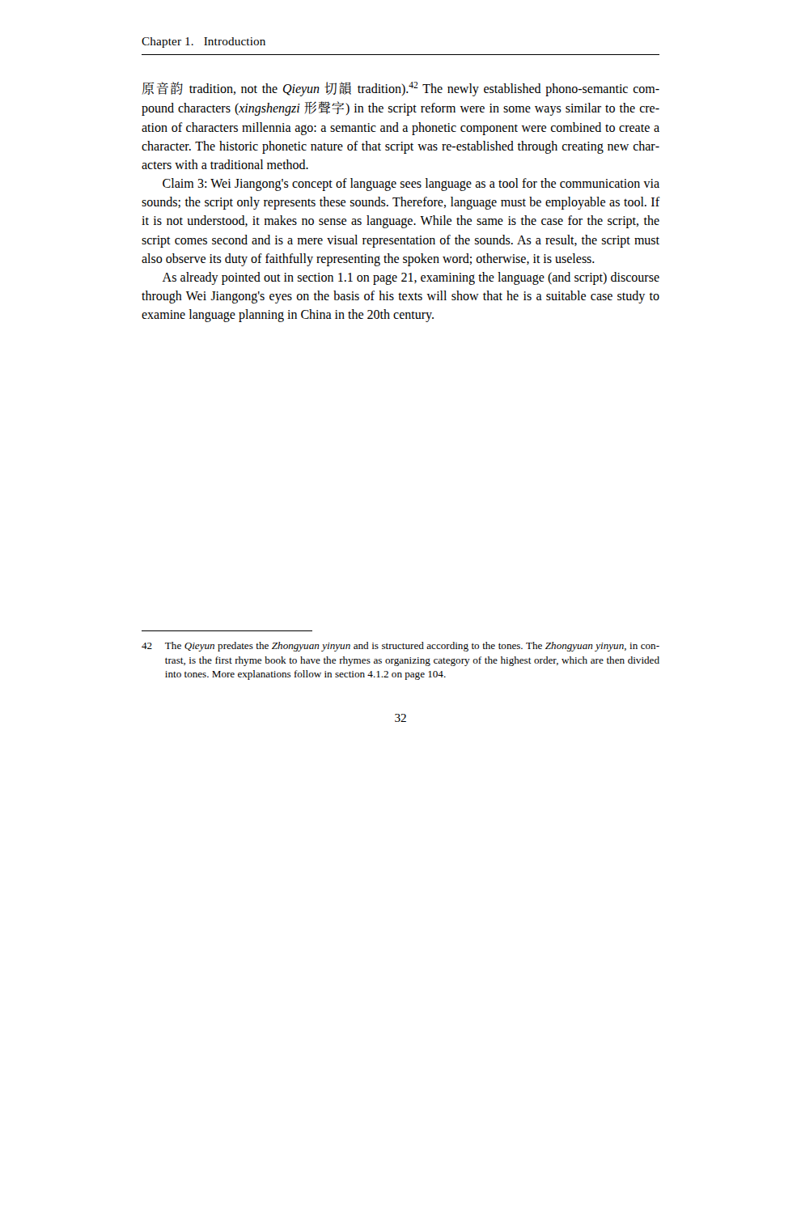Chapter 1. Introduction
原音韵 tradition, not the Qieyun 切韻 tradition).42 The newly established phono-semantic compound characters (xingshengzi 形聲字) in the script reform were in some ways similar to the creation of characters millennia ago: a semantic and a phonetic component were combined to create a character. The historic phonetic nature of that script was re-established through creating new characters with a traditional method.
Claim 3: Wei Jiangong's concept of language sees language as a tool for the communication via sounds; the script only represents these sounds. Therefore, language must be employable as tool. If it is not understood, it makes no sense as language. While the same is the case for the script, the script comes second and is a mere visual representation of the sounds. As a result, the script must also observe its duty of faithfully representing the spoken word; otherwise, it is useless.
As already pointed out in section 1.1 on page 21, examining the language (and script) discourse through Wei Jiangong's eyes on the basis of his texts will show that he is a suitable case study to examine language planning in China in the 20th century.
42 The Qieyun predates the Zhongyuan yinyun and is structured according to the tones. The Zhongyuan yinyun, in contrast, is the first rhyme book to have the rhymes as organizing category of the highest order, which are then divided into tones. More explanations follow in section 4.1.2 on page 104.
32